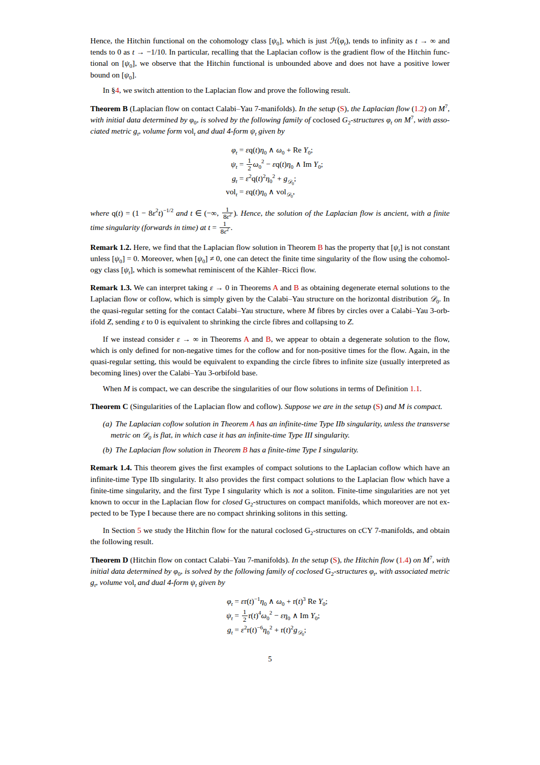Hence, the Hitchin functional on the cohomology class [ψ0], which is just ℋ(φt), tends to infinity as t → ∞ and tends to 0 as t → −1/10. In particular, recalling that the Laplacian coflow is the gradient flow of the Hitchin functional on [ψ0], we observe that the Hitchin functional is unbounded above and does not have a positive lower bound on [ψ0].
In §4, we switch attention to the Laplacian flow and prove the following result.
Theorem B (Laplacian flow on contact Calabi–Yau 7-manifolds). In the setup (S), the Laplacian flow (1.2) on M7, with initial data determined by φ0, is solved by the following family of coclosed G2-structures φt on M7, with associated metric gt, volume form volt and dual 4-form ψt given by
φt = εq(t)η0 ∧ ω0 + Re Υ0; ψt = 12 ω02 − εq(t)η0 ∧ Im Υ0; gt = ε2q(t)2η02 + g𝒟0; volt = εq(t)η0 ∧ vol𝒟0,
where q(t) = (1 − 8ε2t)−1/2 and t ∈ (−∞, 18ε2). Hence, the solution of the Laplacian flow is ancient, with a finite time singularity (forwards in time) at t = 18ε2.
Remark 1.2. Here, we find that the Laplacian flow solution in Theorem B has the property that [ψt] is not constant unless [ψ0] = 0. Moreover, when [ψ0] ≠ 0, one can detect the finite time singularity of the flow using the cohomology class [ψt], which is somewhat reminiscent of the Kähler–Ricci flow.
Remark 1.3. We can interpret taking ε → 0 in Theorems A and B as obtaining degenerate eternal solutions to the Laplacian flow or coflow, which is simply given by the Calabi–Yau structure on the horizontal distribution 𝒟0. In the quasi-regular setting for the contact Calabi–Yau structure, where M fibres by circles over a Calabi–Yau 3-orbifold Z, sending ε to 0 is equivalent to shrinking the circle fibres and collapsing to Z.
If we instead consider ε → ∞ in Theorems A and B, we appear to obtain a degenerate solution to the flow, which is only defined for non-negative times for the coflow and for non-positive times for the flow. Again, in the quasi-regular setting, this would be equivalent to expanding the circle fibres to infinite size (usually interpreted as becoming lines) over the Calabi–Yau 3-orbifold base.
When M is compact, we can describe the singularities of our flow solutions in terms of Definition 1.1.
Theorem C (Singularities of the Laplacian flow and coflow). Suppose we are in the setup (S) and M is compact.
(a) The Laplacian coflow solution in Theorem A has an infinite-time Type IIb singularity, unless the transverse metric on 𝒟0 is flat, in which case it has an infinite-time Type III singularity.
(b) The Laplacian flow solution in Theorem B has a finite-time Type I singularity.
Remark 1.4. This theorem gives the first examples of compact solutions to the Laplacian coflow which have an infinite-time Type IIb singularity. It also provides the first compact solutions to the Laplacian flow which have a finite-time singularity, and the first Type I singularity which is not a soliton. Finite-time singularities are not yet known to occur in the Laplacian flow for closed G2-structures on compact manifolds, which moreover are not expected to be Type I because there are no compact shrinking solitons in this setting.
In Section 5 we study the Hitchin flow for the natural coclosed G2-structures on cCY 7-manifolds, and obtain the following result.
Theorem D (Hitchin flow on contact Calabi–Yau 7-manifolds). In the setup (S), the Hitchin flow (1.4) on M7, with initial data determined by φ0, is solved by the following family of coclosed G2-structures φt, with associated metric gt, volume volt and dual 4-form ψt given by
φt = εr(t)−1η0 ∧ ω0 + r(t)3 Re Υ0; ψt = 12 r(t)4ω02 − εη0 ∧ Im Υ0; gt = ε2r(t)−6η02 + r(t)2g𝒟0;
5